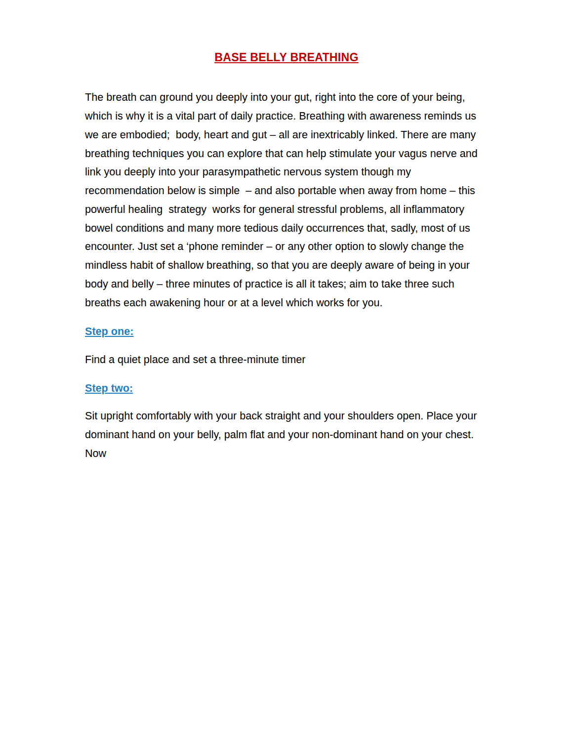BASE BELLY BREATHING
The breath can ground you deeply into your gut, right into the core of your being, which is why it is a vital part of daily practice. Breathing with awareness reminds us we are embodied; body, heart and gut – all are inextricably linked. There are many breathing techniques you can explore that can help stimulate your vagus nerve and link you deeply into your parasympathetic nervous system though my recommendation below is simple – and also portable when away from home – this powerful healing strategy works for general stressful problems, all inflammatory bowel conditions and many more tedious daily occurrences that, sadly, most of us encounter. Just set a ‘phone reminder – or any other option to slowly change the mindless habit of shallow breathing, so that you are deeply aware of being in your body and belly – three minutes of practice is all it takes; aim to take three such breaths each awakening hour or at a level which works for you.
Step one:
Find a quiet place and set a three-minute timer
Step two:
Sit upright comfortably with your back straight and your shoulders open. Place your dominant hand on your belly, palm flat and your non-dominant hand on your chest. Now